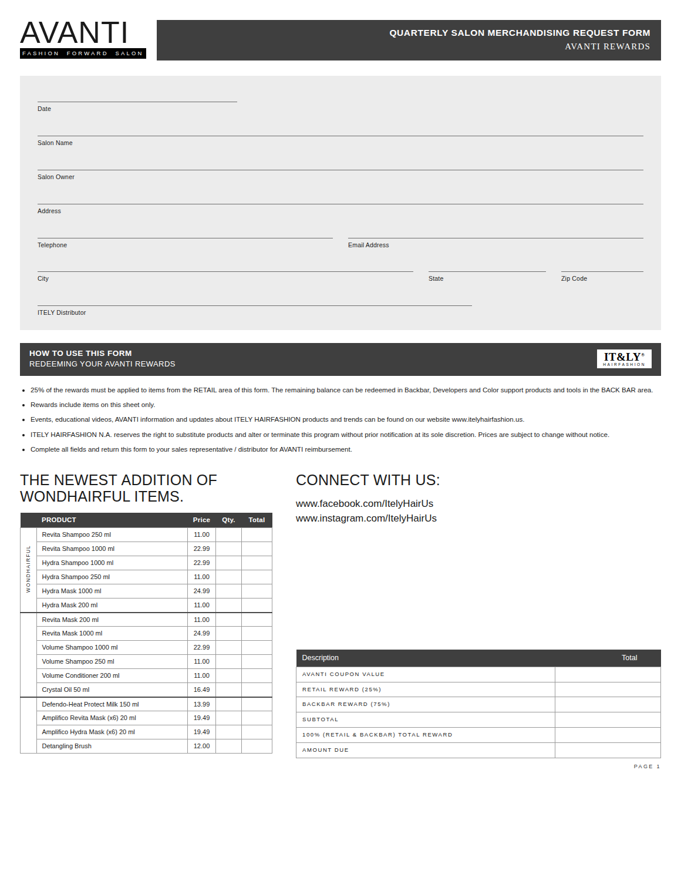AVANTI
FASHION FORWARD SALON
QUARTERLY SALON MERCHANDISING REQUEST FORM
AVANTI REWARDS
Date
Salon Name
Salon Owner
Address
Telephone
Email Address
City
State
Zip Code
ITELY Distributor
HOW TO USE THIS FORM
REDEEMING YOUR AVANTI REWARDS
IT&LY®
HAIRFASHION
25% of the rewards must be applied to items from the RETAIL area of this form. The remaining balance can be redeemed in Backbar, Developers and Color support products and tools in the BACK BAR area.
Rewards include items on this sheet only.
Events, educational videos, AVANTI information and updates about ITELY HAIRFASHION products and trends can be found on our website www.itelyhairfashion.us.
ITELY HAIRFASHION N.A. reserves the right to substitute products and alter or terminate this program without prior notification at its sole discretion. Prices are subject to change without notice.
Complete all fields and return this form to your sales representative / distributor for AVANTI reimbursement.
THE NEWEST ADDITION OF
WONDHAIRFUL ITEMS.
| | PRODUCT | Price | Qty. | Total |
| --- | --- | --- | --- | --- |
| WONDHAIRFUL | Revita Shampoo 250 ml | 11.00 | | |
| Revita Shampoo 1000 ml | 22.99 | | |
| Hydra Shampoo 1000 ml | 22.99 | | |
| Hydra Shampoo 250 ml | 11.00 | | |
| Hydra Mask 1000 ml | 24.99 | | |
| Hydra Mask 200 ml | 11.00 | | |
| | Revita Mask 200 ml | 11.00 | | |
| Revita Mask 1000 ml | 24.99 | | |
| Volume Shampoo 1000 ml | 22.99 | | |
| Volume Shampoo 250 ml | 11.00 | | |
| Volume Conditioner 200 ml | 11.00 | | |
| Crystal Oil 50 ml | 16.49 | | |
| | Defendo-Heat Protect Milk 150 ml | 13.99 | | |
| Amplifico Revita Mask (x6) 20 ml | 19.49 | | |
| Amplifico Hydra Mask (x6) 20 ml | 19.49 | | |
| Detangling Brush | 12.00 | | |
CONNECT WITH US:
www.facebook.com/ItelyHairUs
www.instagram.com/ItelyHairUs
| Description | Total |
| --- | --- |
| AVANTI COUPON VALUE | |
| RETAIL REWARD (25%) | |
| BACKBAR REWARD (75%) | |
| SUBTOTAL | |
| 100% (RETAIL & BACKBAR) TOTAL REWARD | |
| AMOUNT DUE | |
PAGE 1